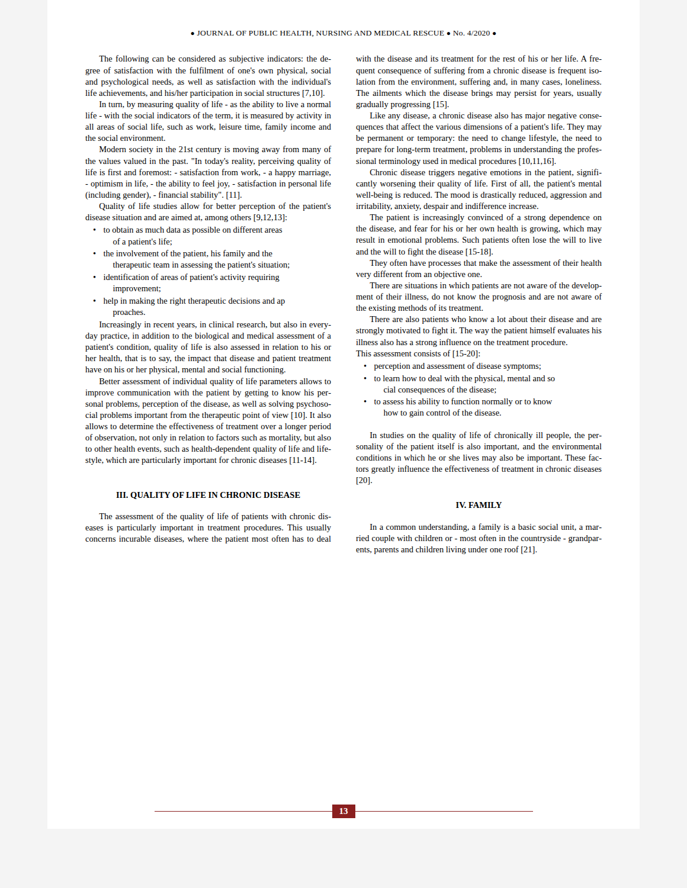● JOURNAL OF PUBLIC HEALTH, NURSING AND MEDICAL RESCUE ● No. 4/2020 ●
The following can be considered as subjective indicators: the degree of satisfaction with the fulfilment of one's own physical, social and psychological needs, as well as satisfaction with the individual's life achievements, and his/her participation in social structures [7,10].
In turn, by measuring quality of life - as the ability to live a normal life - with the social indicators of the term, it is measured by activity in all areas of social life, such as work, leisure time, family income and the social environment.
Modern society in the 21st century is moving away from many of the values valued in the past. "In today's reality, perceiving quality of life is first and foremost: - satisfaction from work, - a happy marriage, - optimism in life, - the ability to feel joy, - satisfaction in personal life (including gender), - financial stability". [11].
Quality of life studies allow for better perception of the patient's disease situation and are aimed at, among others [9,12,13]:
to obtain as much data as possible on different areas of a patient's life;
the involvement of the patient, his family and the therapeutic team in assessing the patient's situation;
identification of areas of patient's activity requiring improvement;
help in making the right therapeutic decisions and approaches.
Increasingly in recent years, in clinical research, but also in everyday practice, in addition to the biological and medical assessment of a patient's condition, quality of life is also assessed in relation to his or her health, that is to say, the impact that disease and patient treatment have on his or her physical, mental and social functioning.
Better assessment of individual quality of life parameters allows to improve communication with the patient by getting to know his personal problems, perception of the disease, as well as solving psychosocial problems important from the therapeutic point of view [10]. It also allows to determine the effectiveness of treatment over a longer period of observation, not only in relation to factors such as mortality, but also to other health events, such as health-dependent quality of life and lifestyle, which are particularly important for chronic diseases [11-14].
III. QUALITY OF LIFE IN CHRONIC DISEASE
The assessment of the quality of life of patients with chronic diseases is particularly important in treatment procedures. This usually concerns incurable diseases, where the patient most often has to deal with the disease and its treatment for the rest of his or her life. A frequent consequence of suffering from a chronic disease is frequent isolation from the environment, suffering and, in many cases, loneliness. The ailments which the disease brings may persist for years, usually gradually progressing [15].
Like any disease, a chronic disease also has major negative consequences that affect the various dimensions of a patient's life. They may be permanent or temporary: the need to change lifestyle, the need to prepare for long-term treatment, problems in understanding the professional terminology used in medical procedures [10,11,16].
Chronic disease triggers negative emotions in the patient, significantly worsening their quality of life. First of all, the patient's mental well-being is reduced. The mood is drastically reduced, aggression and irritability, anxiety, despair and indifference increase.
The patient is increasingly convinced of a strong dependence on the disease, and fear for his or her own health is growing, which may result in emotional problems. Such patients often lose the will to live and the will to fight the disease [15-18].
They often have processes that make the assessment of their health very different from an objective one.
There are situations in which patients are not aware of the development of their illness, do not know the prognosis and are not aware of the existing methods of its treatment.
There are also patients who know a lot about their disease and are strongly motivated to fight it. The way the patient himself evaluates his illness also has a strong influence on the treatment procedure.
This assessment consists of [15-20]:
perception and assessment of disease symptoms;
to learn how to deal with the physical, mental and social consequences of the disease;
to assess his ability to function normally or to know how to gain control of the disease.
In studies on the quality of life of chronically ill people, the personality of the patient itself is also important, and the environmental conditions in which he or she lives may also be important. These factors greatly influence the effectiveness of treatment in chronic diseases [20].
IV. FAMILY
In a common understanding, a family is a basic social unit, a married couple with children or - most often in the countryside - grandparents, parents and children living under one roof [21].
13